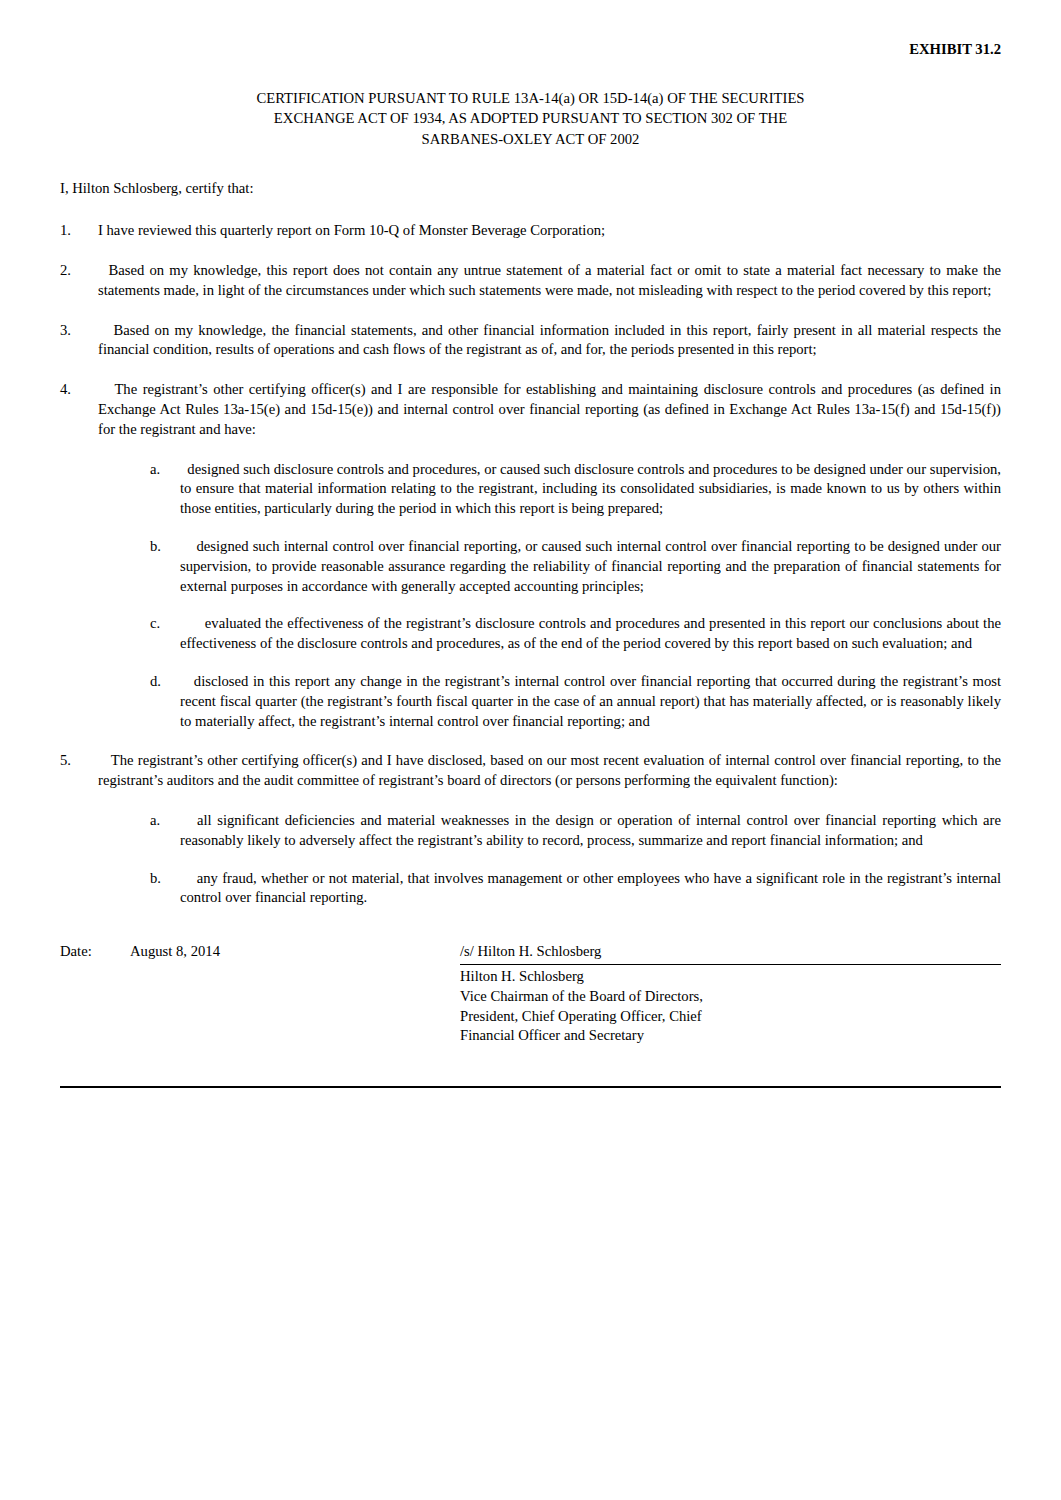EXHIBIT 31.2
CERTIFICATION PURSUANT TO RULE 13A-14(a) OR 15D-14(a) OF THE SECURITIES
EXCHANGE ACT OF 1934, AS ADOPTED PURSUANT TO SECTION 302 OF THE
SARBANES-OXLEY ACT OF 2002
I, Hilton Schlosberg, certify that:
1.
I have reviewed this quarterly report on Form 10-Q of Monster Beverage Corporation;
2.
Based on my knowledge, this report does not contain any untrue statement of a material fact or omit to state a material fact necessary to make the statements made, in light of the circumstances under which such statements were made, not misleading with respect to the period covered by this report;
3.
Based on my knowledge, the financial statements, and other financial information included in this report, fairly present in all material respects the financial condition, results of operations and cash flows of the registrant as of, and for, the periods presented in this report;
4.
The registrant’s other certifying officer(s) and I are responsible for establishing and maintaining disclosure controls and procedures (as defined in Exchange Act Rules 13a-15(e) and 15d-15(e)) and internal control over financial reporting (as defined in Exchange Act Rules 13a-15(f) and 15d-15(f)) for the registrant and have:
a.
designed such disclosure controls and procedures, or caused such disclosure controls and procedures to be designed under our supervision, to ensure that material information relating to the registrant, including its consolidated subsidiaries, is made known to us by others within those entities, particularly during the period in which this report is being prepared;
b.
designed such internal control over financial reporting, or caused such internal control over financial reporting to be designed under our supervision, to provide reasonable assurance regarding the reliability of financial reporting and the preparation of financial statements for external purposes in accordance with generally accepted accounting principles;
c.
evaluated the effectiveness of the registrant’s disclosure controls and procedures and presented in this report our conclusions about the effectiveness of the disclosure controls and procedures, as of the end of the period covered by this report based on such evaluation; and
d.
disclosed in this report any change in the registrant’s internal control over financial reporting that occurred during the registrant’s most recent fiscal quarter (the registrant’s fourth fiscal quarter in the case of an annual report) that has materially affected, or is reasonably likely to materially affect, the registrant’s internal control over financial reporting; and
5.
The registrant’s other certifying officer(s) and I have disclosed, based on our most recent evaluation of internal control over financial reporting, to the registrant’s auditors and the audit committee of registrant’s board of directors (or persons performing the equivalent function):
a.
all significant deficiencies and material weaknesses in the design or operation of internal control over financial reporting which are reasonably likely to adversely affect the registrant’s ability to record, process, summarize and report financial information; and
b.
any fraud, whether or not material, that involves management or other employees who have a significant role in the registrant’s internal control over financial reporting.
| Date: | August 8, 2014 | /s/ Hilton H. Schlosberg Hilton H. Schlosberg Vice Chairman of the Board of Directors, President, Chief Operating Officer, Chief Financial Officer and Secretary |